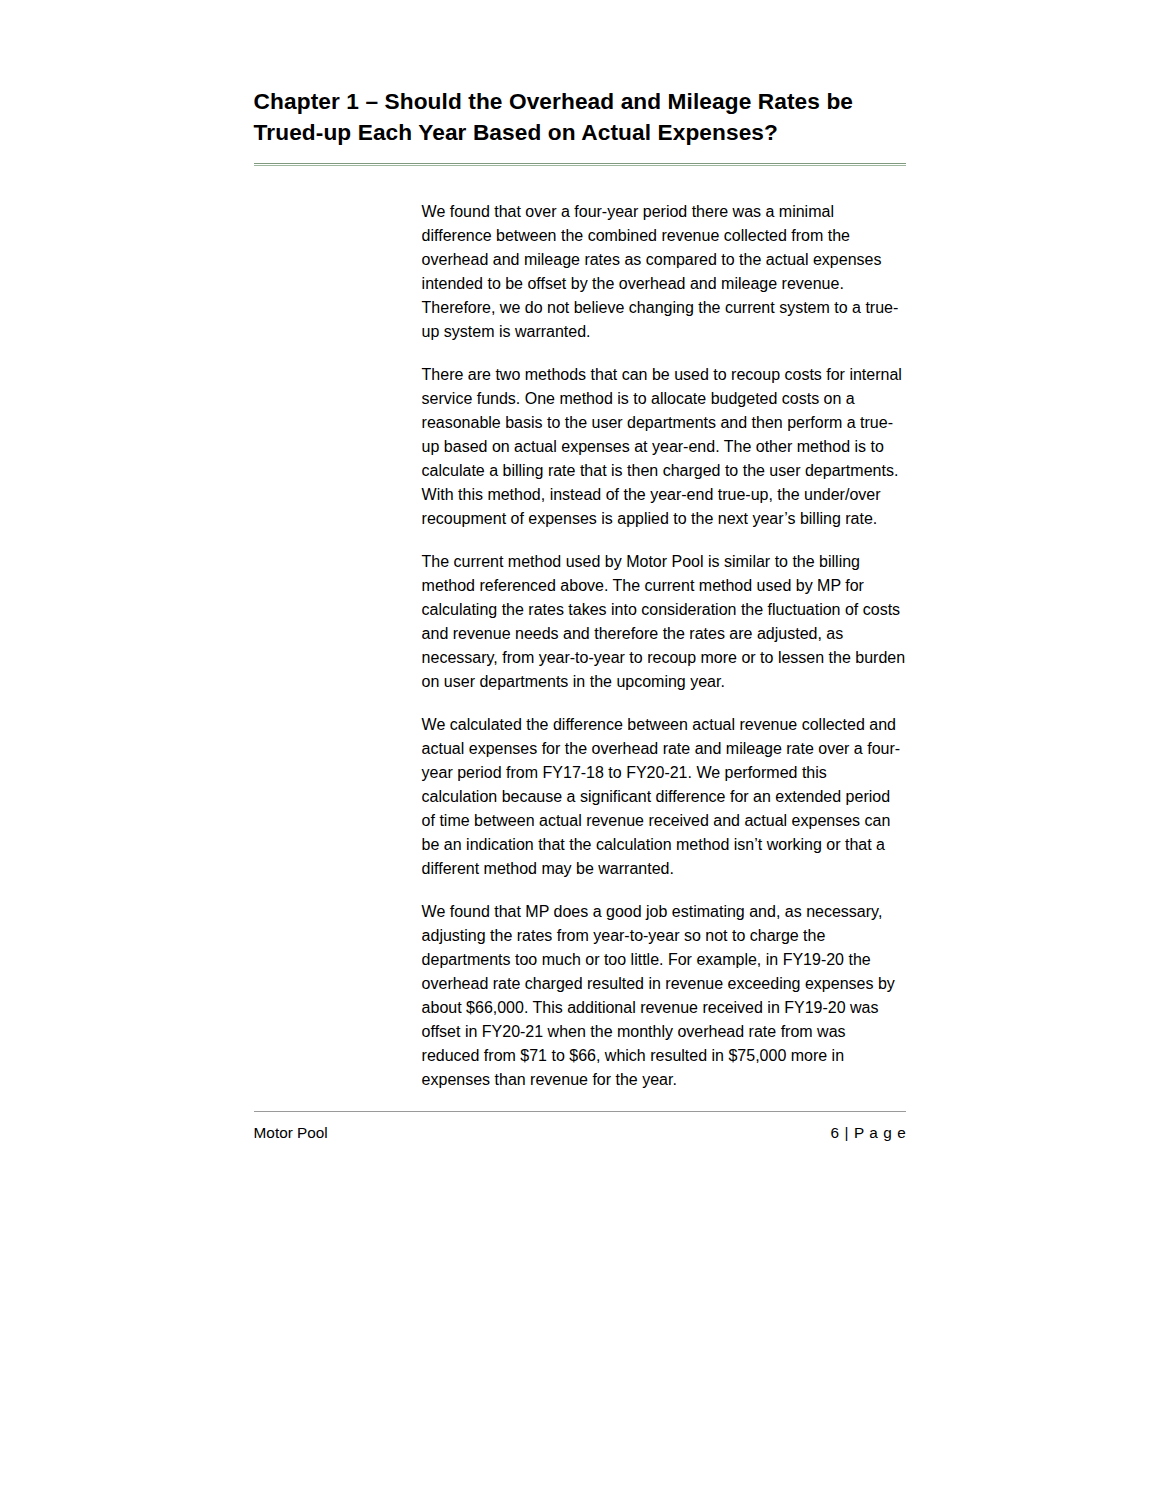Chapter 1 – Should the Overhead and Mileage Rates be Trued-up Each Year Based on Actual Expenses?
We found that over a four-year period there was a minimal difference between the combined revenue collected from the overhead and mileage rates as compared to the actual expenses intended to be offset by the overhead and mileage revenue. Therefore, we do not believe changing the current system to a true-up system is warranted.
There are two methods that can be used to recoup costs for internal service funds. One method is to allocate budgeted costs on a reasonable basis to the user departments and then perform a true-up based on actual expenses at year-end. The other method is to calculate a billing rate that is then charged to the user departments. With this method, instead of the year-end true-up, the under/over recoupment of expenses is applied to the next year’s billing rate.
The current method used by Motor Pool is similar to the billing method referenced above. The current method used by MP for calculating the rates takes into consideration the fluctuation of costs and revenue needs and therefore the rates are adjusted, as necessary, from year-to-year to recoup more or to lessen the burden on user departments in the upcoming year.
We calculated the difference between actual revenue collected and actual expenses for the overhead rate and mileage rate over a four-year period from FY17-18 to FY20-21. We performed this calculation because a significant difference for an extended period of time between actual revenue received and actual expenses can be an indication that the calculation method isn’t working or that a different method may be warranted.
We found that MP does a good job estimating and, as necessary, adjusting the rates from year-to-year so not to charge the departments too much or too little. For example, in FY19-20 the overhead rate charged resulted in revenue exceeding expenses by about $66,000. This additional revenue received in FY19-20 was offset in FY20-21 when the monthly overhead rate from was reduced from $71 to $66, which resulted in $75,000 more in expenses than revenue for the year.
Motor Pool 6 | P a g e